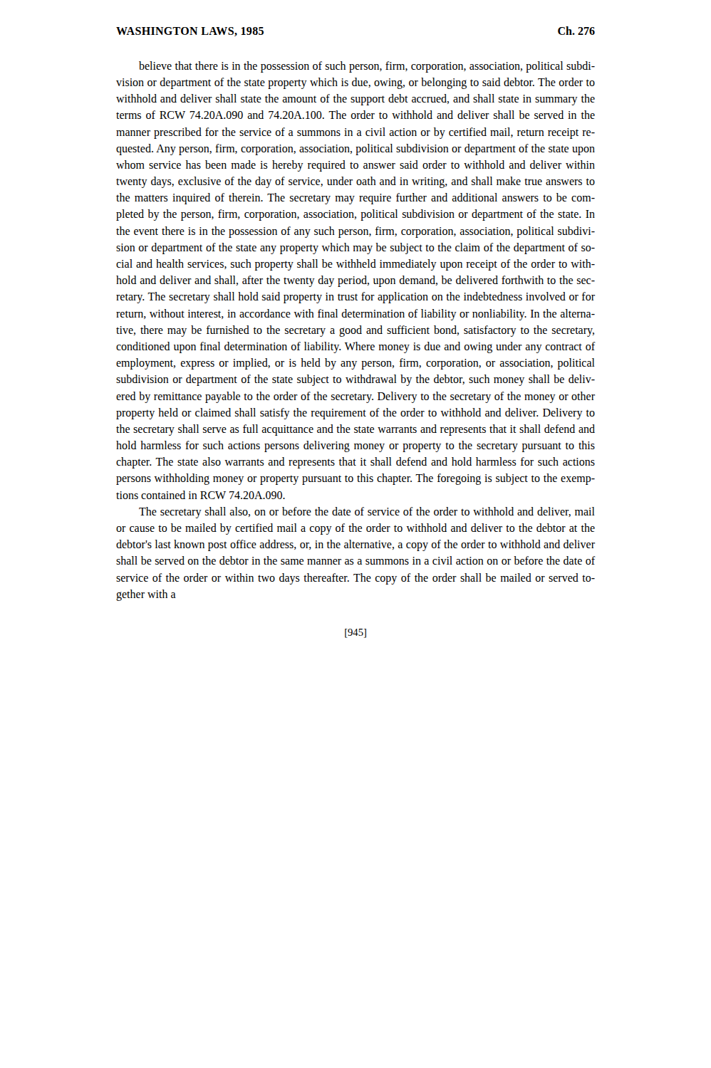WASHINGTON LAWS, 1985 Ch. 276
believe that there is in the possession of such person, firm, corporation, association, political subdivision or department of the state property which is due, owing, or belonging to said debtor. The order to withhold and deliver shall state the amount of the support debt accrued, and shall state in summary the terms of RCW 74.20A.090 and 74.20A.100. The order to withhold and deliver shall be served in the manner prescribed for the service of a summons in a civil action or by certified mail, return receipt requested. Any person, firm, corporation, association, political subdivision or department of the state upon whom service has been made is hereby required to answer said order to withhold and deliver within twenty days, exclusive of the day of service, under oath and in writing, and shall make true answers to the matters inquired of therein. The secretary may require further and additional answers to be completed by the person, firm, corporation, association, political subdivision or department of the state. In the event there is in the possession of any such person, firm, corporation, association, political subdivision or department of the state any property which may be subject to the claim of the department of social and health services, such property shall be withheld immediately upon receipt of the order to withhold and deliver and shall, after the twenty day period, upon demand, be delivered forthwith to the secretary. The secretary shall hold said property in trust for application on the indebtedness involved or for return, without interest, in accordance with final determination of liability or nonliability. In the alternative, there may be furnished to the secretary a good and sufficient bond, satisfactory to the secretary, conditioned upon final determination of liability. Where money is due and owing under any contract of employment, express or implied, or is held by any person, firm, corporation, or association, political subdivision or department of the state subject to withdrawal by the debtor, such money shall be delivered by remittance payable to the order of the secretary. Delivery to the secretary of the money or other property held or claimed shall satisfy the requirement of the order to withhold and deliver. Delivery to the secretary shall serve as full acquittance and the state warrants and represents that it shall defend and hold harmless for such actions persons delivering money or property to the secretary pursuant to this chapter. The state also warrants and represents that it shall defend and hold harmless for such actions persons withholding money or property pursuant to this chapter. The foregoing is subject to the exemptions contained in RCW 74.20A.090.
The secretary shall also, on or before the date of service of the order to withhold and deliver, mail or cause to be mailed by certified mail a copy of the order to withhold and deliver to the debtor at the debtor's last known post office address, or, in the alternative, a copy of the order to withhold and deliver shall be served on the debtor in the same manner as a summons in a civil action on or before the date of service of the order or within two days thereafter. The copy of the order shall be mailed or served together with a
[945]